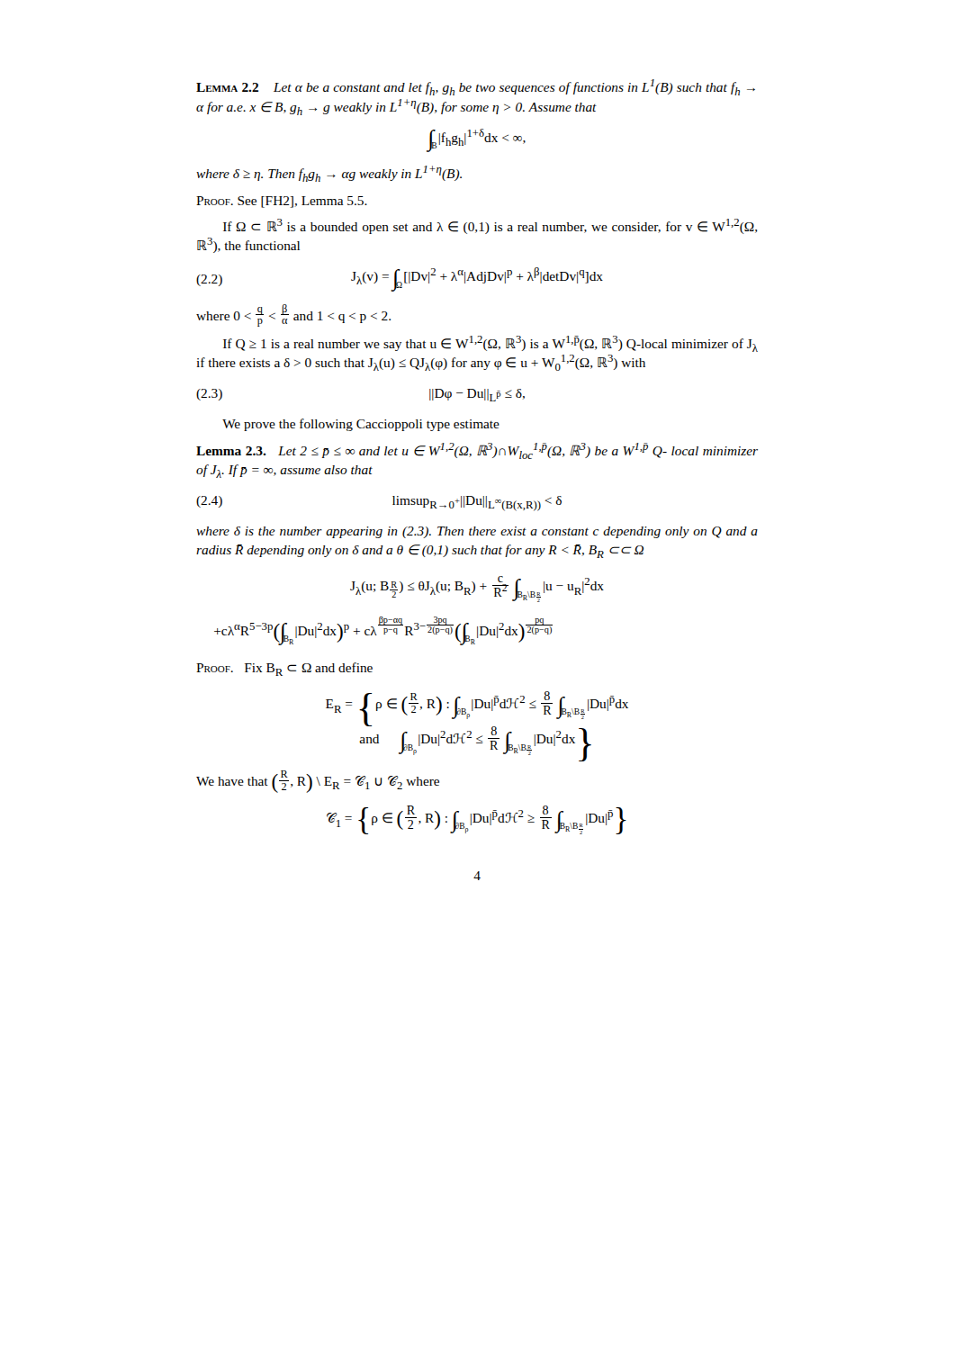Lemma 2.2 Let α be a constant and let fh, gh be two sequences of functions in L1(B) such that fh → α for a.e. x ∈ B, gh → g weakly in L1+η(B), for some η > 0. Assume that
∫B|fhgh|1+δdx < ∞,
where δ ≥ η. Then fhgh → αg weakly in L1+η(B).
Proof. See [FH2], Lemma 5.5.
If Ω ⊂ ℝ3 is a bounded open set and λ ∈ (0,1) is a real number, we consider, for v ∈ W1,2(Ω, ℝ3), the functional
(2.2) Jλ(v) = ∫Ω[|Dv|2 + λα|Adj Dv|p + λβ|det Dv|q]dx
where 0 < qp < βα and 1 < q < p < 2.
If Q ≥ 1 is a real number we say that u ∈ W1,2(Ω, ℝ3) is a W1,p̄(Ω, ℝ3) Q-local minimizer of Jλ if there exists a δ > 0 such that Jλ(u) ≤ QJλ(φ) for any φ ∈ u + W01,2(Ω, ℝ3) with
(2.3) ||Dφ − Du||Lp̄ ≤ δ,
We prove the following Caccioppoli type estimate
Lemma 2.3. Let 2 ≤ p̄ ≤ ∞ and let u ∈ W1,2(Ω, ℝ3)∩Wloc1,p̄(Ω, ℝ3) be a W1,p̄ Q- local minimizer of Jλ. If p̄ = ∞, assume also that
(2.4) limsupR→0+||Du||L∞(B(x,R)) < δ
where δ is the number appearing in (2.3). Then there exist a constant c depending only on Q and a radius R̄ depending only on δ and a θ ∈ (0,1) such that for any R < R̄, BR ⊂⊂ Ω
Jλ(u; BR 2) ≤ θJλ(u; BR) + cR2 ∫BR\BR 2|u − uR|2dx
+cλαR5−3p(∫BR|Du|2dx)p + cλβp−αq p−qR3−3pq 2(p−q)(∫BR|Du|2dx)pq 2(p−q)
Proof. Fix BR ⊂ Ω and define
ER = {ρ ∈ (R 2, R) : ∫∂Bρ|Du|p̄dℋ2 ≤ 8 R ∫BR\BR 2|Du|p̄dx
and ∫∂Bρ|Du|2dℋ2 ≤ 8 R ∫BR\BR 2|Du|2dx}
We have that (R 2, R) \ ER = 𝒞1 ∪ 𝒞2 where
𝒞1 = {ρ ∈ (R 2, R) : ∫∂Bρ|Du|p̄dℋ2 ≥ 8 R ∫BR\BR 2|Du|p̄}
4